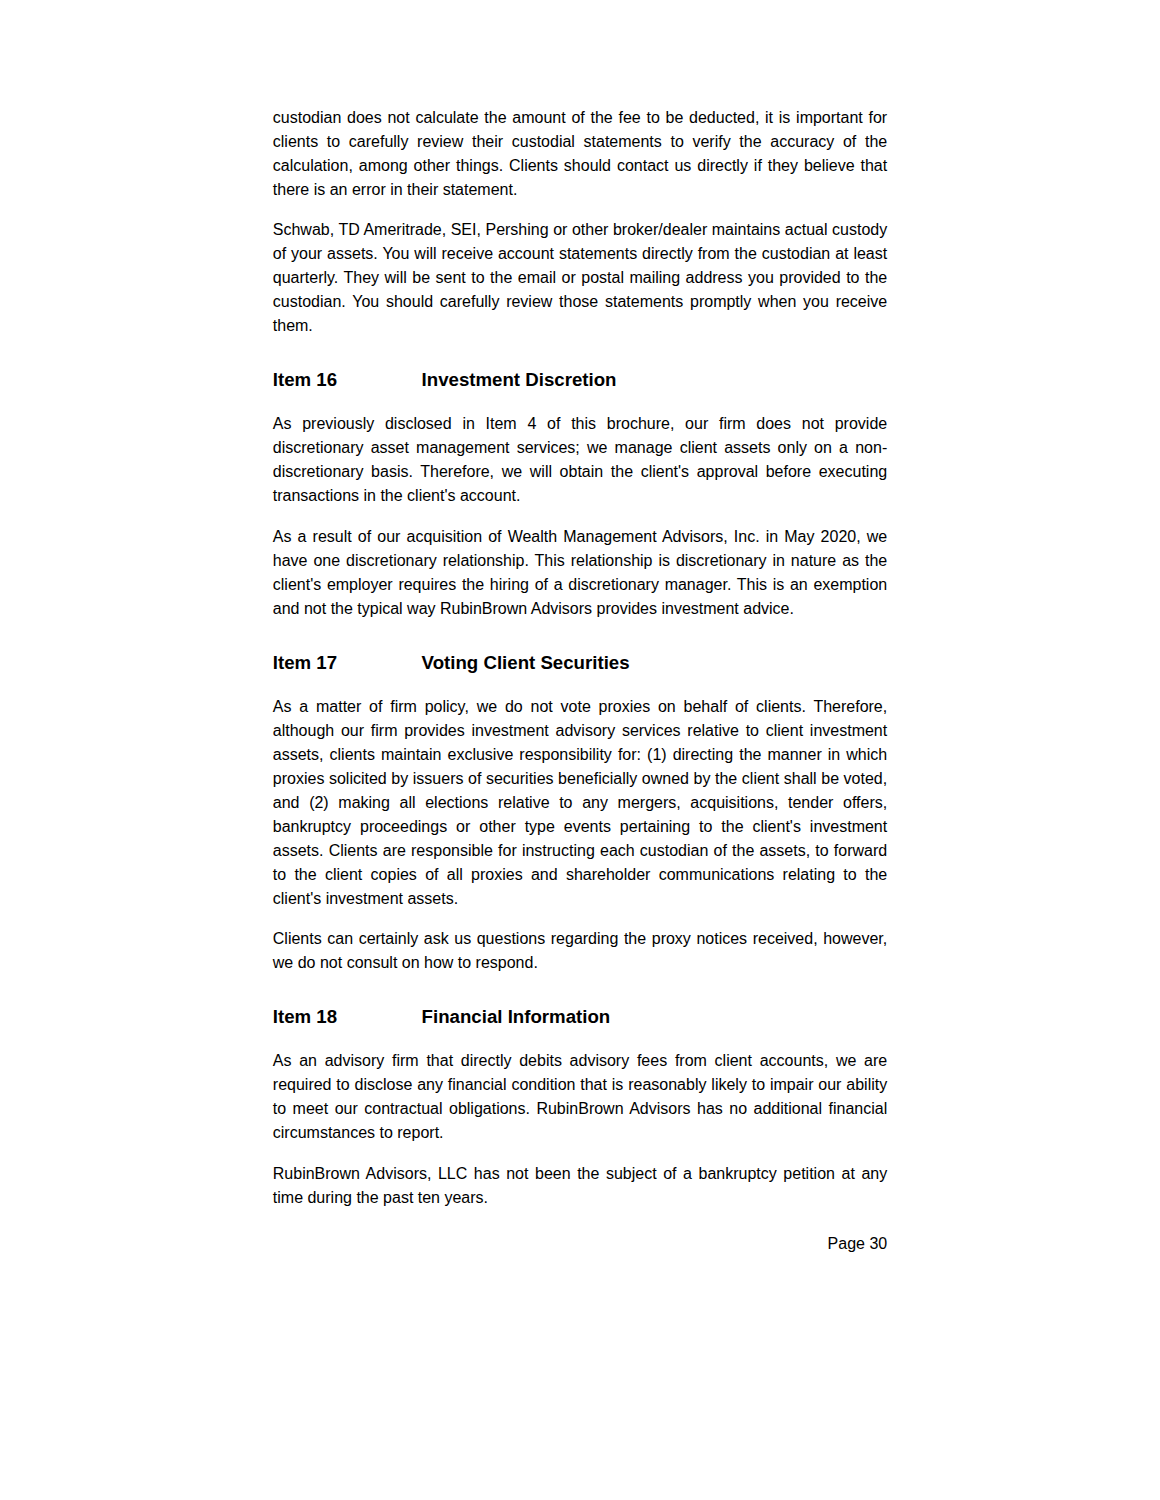custodian does not calculate the amount of the fee to be deducted, it is important for clients to carefully review their custodial statements to verify the accuracy of the calculation, among other things. Clients should contact us directly if they believe that there is an error in their statement.
Schwab, TD Ameritrade, SEI, Pershing or other broker/dealer maintains actual custody of your assets. You will receive account statements directly from the custodian at least quarterly. They will be sent to the email or postal mailing address you provided to the custodian. You should carefully review those statements promptly when you receive them.
Item 16 Investment Discretion
As previously disclosed in Item 4 of this brochure, our firm does not provide discretionary asset management services; we manage client assets only on a non-discretionary basis. Therefore, we will obtain the client's approval before executing transactions in the client's account.
As a result of our acquisition of Wealth Management Advisors, Inc. in May 2020, we have one discretionary relationship. This relationship is discretionary in nature as the client's employer requires the hiring of a discretionary manager. This is an exemption and not the typical way RubinBrown Advisors provides investment advice.
Item 17 Voting Client Securities
As a matter of firm policy, we do not vote proxies on behalf of clients. Therefore, although our firm provides investment advisory services relative to client investment assets, clients maintain exclusive responsibility for: (1) directing the manner in which proxies solicited by issuers of securities beneficially owned by the client shall be voted, and (2) making all elections relative to any mergers, acquisitions, tender offers, bankruptcy proceedings or other type events pertaining to the client's investment assets. Clients are responsible for instructing each custodian of the assets, to forward to the client copies of all proxies and shareholder communications relating to the client's investment assets.
Clients can certainly ask us questions regarding the proxy notices received, however, we do not consult on how to respond.
Item 18 Financial Information
As an advisory firm that directly debits advisory fees from client accounts, we are required to disclose any financial condition that is reasonably likely to impair our ability to meet our contractual obligations. RubinBrown Advisors has no additional financial circumstances to report.
RubinBrown Advisors, LLC has not been the subject of a bankruptcy petition at any time during the past ten years.
Page 30